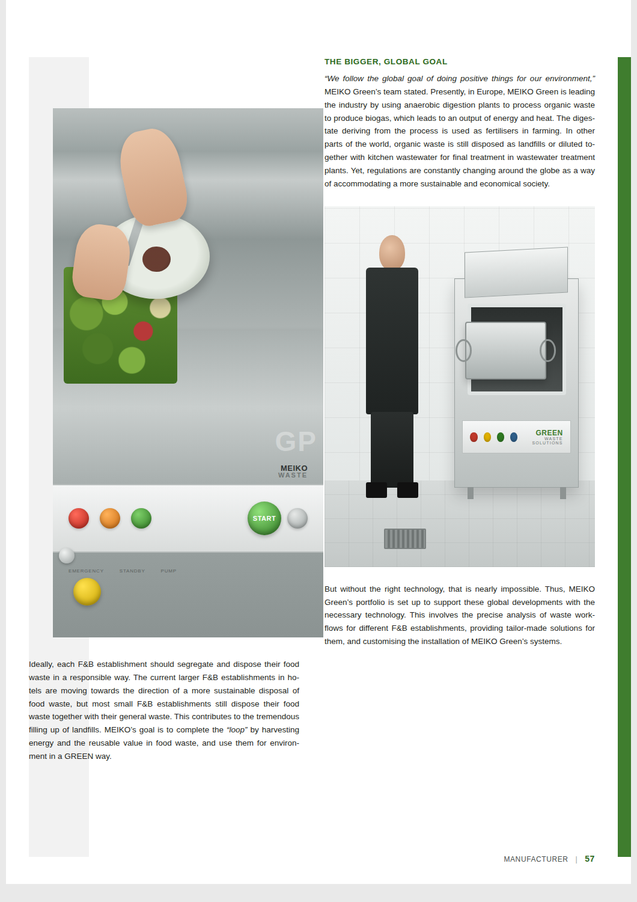GP
MEIKO
WASTE
START
Emergency Standby Pump
Ideally, each F&B establishment should segregate and dispose their food waste in a responsible way. The current larger F&B establishments in hotels are moving towards the direction of a more sustainable disposal of food waste, but most small F&B establishments still dispose their food waste together with their general waste. This contributes to the tremendous filling up of landfills. MEIKO’s goal is to complete the “loop” by harvesting energy and the reusable value in food waste, and use them for environment in a GREEN way.
The bigger, global goal
“We follow the global goal of doing positive things for our environment,” MEIKO Green’s team stated. Presently, in Europe, MEIKO Green is leading the industry by using anaerobic digestion plants to process organic waste to produce biogas, which leads to an output of energy and heat. The digestate deriving from the process is used as fertilisers in farming. In other parts of the world, organic waste is still disposed as landfills or diluted together with kitchen wastewater for final treatment in wastewater treatment plants. Yet, regulations are constantly changing around the globe as a way of accommodating a more sustainable and economical society.
GREEN
Waste Solutions
But without the right technology, that is nearly impossible. Thus, MEIKO Green’s portfolio is set up to support these global developments with the necessary technology. This involves the precise analysis of waste workflows for different F&B establishments, providing tailor-made solutions for them, and customising the installation of MEIKO Green’s systems.
MANUFACTURER | 57